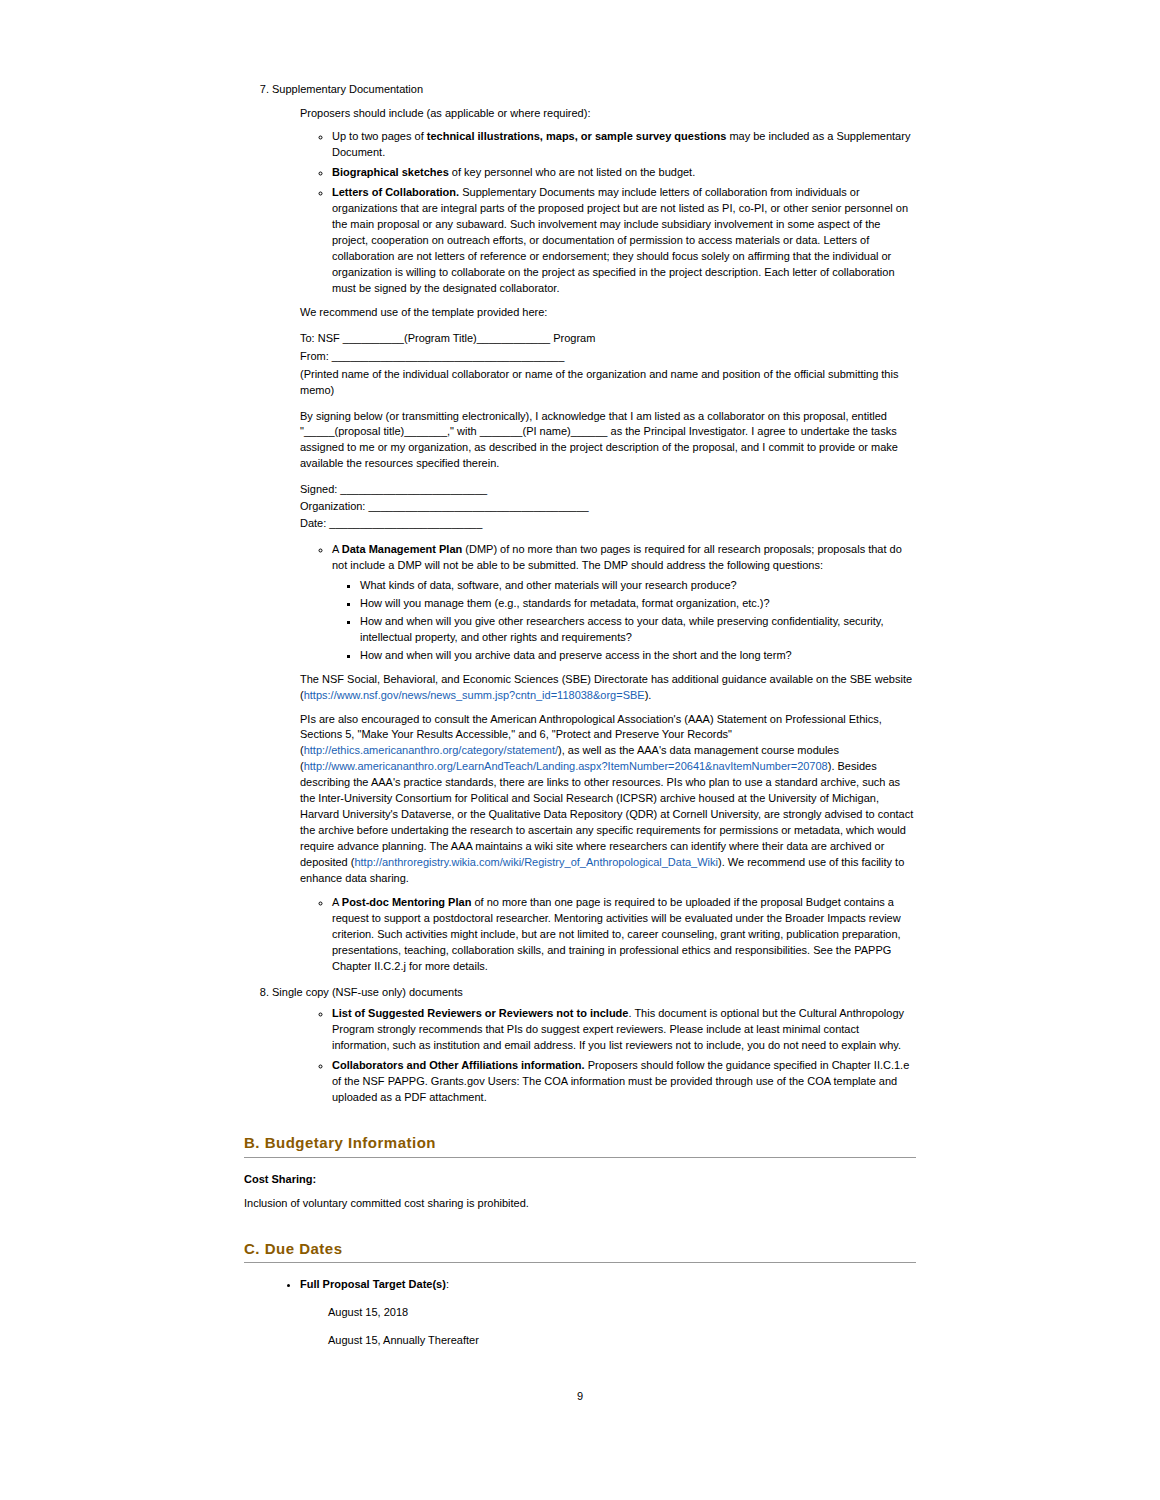Supplementary Documentation
Proposers should include (as applicable or where required):
Up to two pages of technical illustrations, maps, or sample survey questions may be included as a Supplementary Document.
Biographical sketches of key personnel who are not listed on the budget.
Letters of Collaboration. Supplementary Documents may include letters of collaboration from individuals or organizations that are integral parts of the proposed project but are not listed as PI, co-PI, or other senior personnel on the main proposal or any subaward. Such involvement may include subsidiary involvement in some aspect of the project, cooperation on outreach efforts, or documentation of permission to access materials or data. Letters of collaboration are not letters of reference or endorsement; they should focus solely on affirming that the individual or organization is willing to collaborate on the project as specified in the project description. Each letter of collaboration must be signed by the designated collaborator.
We recommend use of the template provided here:
To: NSF __________(Program Title)____________ Program
From: ______________________________________
(Printed name of the individual collaborator or name of the organization and name and position of the official submitting this memo)
By signing below (or transmitting electronically), I acknowledge that I am listed as a collaborator on this proposal, entitled "_____(proposal title)_______," with _______(PI name)______ as the Principal Investigator. I agree to undertake the tasks assigned to me or my organization, as described in the project description of the proposal, and I commit to provide or make available the resources specified therein.
Signed: ________________________
Organization: ____________________________________
Date: _________________________
A Data Management Plan (DMP) of no more than two pages is required for all research proposals; proposals that do not include a DMP will not be able to be submitted. The DMP should address the following questions:
What kinds of data, software, and other materials will your research produce?
How will you manage them (e.g., standards for metadata, format organization, etc.)?
How and when will you give other researchers access to your data, while preserving confidentiality, security, intellectual property, and other rights and requirements?
How and when will you archive data and preserve access in the short and the long term?
The NSF Social, Behavioral, and Economic Sciences (SBE) Directorate has additional guidance available on the SBE website (https://www.nsf.gov/news/news_summ.jsp?cntn_id=118038&org=SBE).
PIs are also encouraged to consult the American Anthropological Association's (AAA) Statement on Professional Ethics, Sections 5, "Make Your Results Accessible," and 6, "Protect and Preserve Your Records" (http://ethics.americananthro.org/category/statement/), as well as the AAA's data management course modules (http://www.americananthro.org/LearnAndTeach/Landing.aspx?ItemNumber=20641&navItemNumber=20708). Besides describing the AAA's practice standards, there are links to other resources. PIs who plan to use a standard archive, such as the Inter-University Consortium for Political and Social Research (ICPSR) archive housed at the University of Michigan, Harvard University's Dataverse, or the Qualitative Data Repository (QDR) at Cornell University, are strongly advised to contact the archive before undertaking the research to ascertain any specific requirements for permissions or metadata, which would require advance planning. The AAA maintains a wiki site where researchers can identify where their data are archived or deposited (http://anthroregistry.wikia.com/wiki/Registry_of_Anthropological_Data_Wiki). We recommend use of this facility to enhance data sharing.
A Post-doc Mentoring Plan of no more than one page is required to be uploaded if the proposal Budget contains a request to support a postdoctoral researcher. Mentoring activities will be evaluated under the Broader Impacts review criterion. Such activities might include, but are not limited to, career counseling, grant writing, publication preparation, presentations, teaching, collaboration skills, and training in professional ethics and responsibilities. See the PAPPG Chapter II.C.2.j for more details.
Single copy (NSF-use only) documents
List of Suggested Reviewers or Reviewers not to include. This document is optional but the Cultural Anthropology Program strongly recommends that PIs do suggest expert reviewers. Please include at least minimal contact information, such as institution and email address. If you list reviewers not to include, you do not need to explain why.
Collaborators and Other Affiliations information. Proposers should follow the guidance specified in Chapter II.C.1.e of the NSF PAPPG. Grants.gov Users: The COA information must be provided through use of the COA template and uploaded as a PDF attachment.
B. Budgetary Information
Cost Sharing:
Inclusion of voluntary committed cost sharing is prohibited.
C. Due Dates
Full Proposal Target Date(s):
August 15, 2018
August 15, Annually Thereafter
9